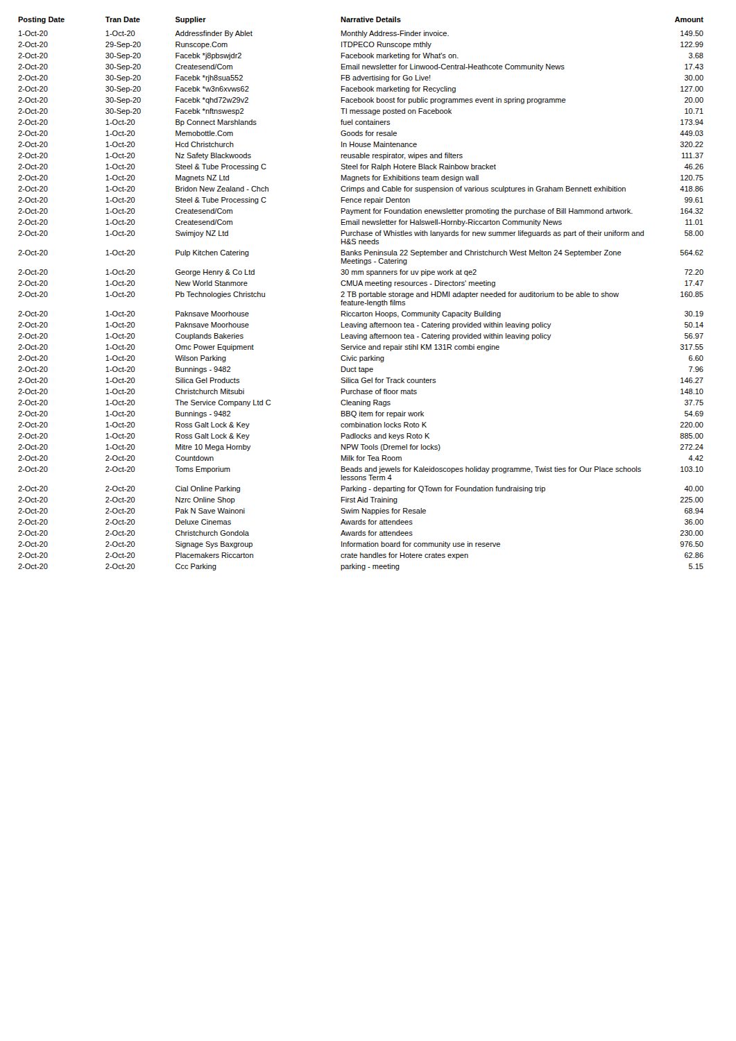| Posting Date | Tran Date | Supplier | Narrative Details | Amount |
| --- | --- | --- | --- | --- |
| 1-Oct-20 | 1-Oct-20 | Addressfinder By Ablet | Monthly Address-Finder invoice. | 149.50 |
| 2-Oct-20 | 29-Sep-20 | Runscope.Com | ITDPECO Runscope mthly | 122.99 |
| 2-Oct-20 | 30-Sep-20 | Facebk *j8pbswjdr2 | Facebook marketing for What's on. | 3.68 |
| 2-Oct-20 | 30-Sep-20 | Createsend/Com | Email newsletter for Linwood-Central-Heathcote Community News | 17.43 |
| 2-Oct-20 | 30-Sep-20 | Facebk *rjh8sua552 | FB advertising for Go Live! | 30.00 |
| 2-Oct-20 | 30-Sep-20 | Facebk *w3n6xvws62 | Facebook marketing for Recycling | 127.00 |
| 2-Oct-20 | 30-Sep-20 | Facebk *qhd72w29v2 | Facebook boost for public programmes event in spring programme | 20.00 |
| 2-Oct-20 | 30-Sep-20 | Facebk *nftnswesp2 | TI message posted on Facebook | 10.71 |
| 2-Oct-20 | 1-Oct-20 | Bp Connect Marshlands | fuel containers | 173.94 |
| 2-Oct-20 | 1-Oct-20 | Memobottle.Com | Goods for resale | 449.03 |
| 2-Oct-20 | 1-Oct-20 | Hcd Christchurch | In House Maintenance | 320.22 |
| 2-Oct-20 | 1-Oct-20 | Nz Safety Blackwoods | reusable respirator, wipes and filters | 111.37 |
| 2-Oct-20 | 1-Oct-20 | Steel & Tube Processing C | Steel for Ralph Hotere Black Rainbow bracket | 46.26 |
| 2-Oct-20 | 1-Oct-20 | Magnets NZ Ltd | Magnets for Exhibitions team design wall | 120.75 |
| 2-Oct-20 | 1-Oct-20 | Bridon New Zealand - Chch | Crimps and Cable for suspension of various sculptures in Graham Bennett exhibition | 418.86 |
| 2-Oct-20 | 1-Oct-20 | Steel & Tube Processing C | Fence repair Denton | 99.61 |
| 2-Oct-20 | 1-Oct-20 | Createsend/Com | Payment for Foundation enewsletter promoting the purchase of Bill Hammond artwork. | 164.32 |
| 2-Oct-20 | 1-Oct-20 | Createsend/Com | Email newsletter for Halswell-Hornby-Riccarton Community News | 11.01 |
| 2-Oct-20 | 1-Oct-20 | Swimjoy NZ Ltd | Purchase of Whistles with lanyards for new summer lifeguards as part of their uniform and H&S needs | 58.00 |
| 2-Oct-20 | 1-Oct-20 | Pulp Kitchen Catering | Banks Peninsula 22 September and Christchurch West Melton 24 September Zone Meetings - Catering | 564.62 |
| 2-Oct-20 | 1-Oct-20 | George Henry & Co Ltd | 30 mm spanners for uv pipe work at qe2 | 72.20 |
| 2-Oct-20 | 1-Oct-20 | New World Stanmore | CMUA meeting resources - Directors' meeting | 17.47 |
| 2-Oct-20 | 1-Oct-20 | Pb Technologies Christchu | 2 TB portable storage and HDMI adapter needed for auditorium to be able to show feature-length films | 160.85 |
| 2-Oct-20 | 1-Oct-20 | Paknsave Moorhouse | Riccarton Hoops, Community Capacity Building | 30.19 |
| 2-Oct-20 | 1-Oct-20 | Paknsave Moorhouse | Leaving afternoon tea - Catering provided within leaving policy | 50.14 |
| 2-Oct-20 | 1-Oct-20 | Couplands Bakeries | Leaving afternoon tea - Catering provided within leaving policy | 56.97 |
| 2-Oct-20 | 1-Oct-20 | Omc Power Equipment | Service and repair stihl KM 131R combi engine | 317.55 |
| 2-Oct-20 | 1-Oct-20 | Wilson Parking | Civic parking | 6.60 |
| 2-Oct-20 | 1-Oct-20 | Bunnings - 9482 | Duct tape | 7.96 |
| 2-Oct-20 | 1-Oct-20 | Silica Gel Products | Silica Gel for Track counters | 146.27 |
| 2-Oct-20 | 1-Oct-20 | Christchurch Mitsubi | Purchase of floor mats | 148.10 |
| 2-Oct-20 | 1-Oct-20 | The Service Company Ltd C | Cleaning Rags | 37.75 |
| 2-Oct-20 | 1-Oct-20 | Bunnings - 9482 | BBQ item for repair work | 54.69 |
| 2-Oct-20 | 1-Oct-20 | Ross Galt Lock & Key | combination locks Roto K | 220.00 |
| 2-Oct-20 | 1-Oct-20 | Ross Galt Lock & Key | Padlocks and keys Roto K | 885.00 |
| 2-Oct-20 | 1-Oct-20 | Mitre 10 Mega Hornby | NPW Tools (Dremel for locks) | 272.24 |
| 2-Oct-20 | 2-Oct-20 | Countdown | Milk for Tea Room | 4.42 |
| 2-Oct-20 | 2-Oct-20 | Toms Emporium | Beads and jewels for Kaleidoscopes holiday programme, Twist ties for Our Place schools lessons Term 4 | 103.10 |
| 2-Oct-20 | 2-Oct-20 | Cial Online Parking | Parking - departing for QTown for Foundation fundraising trip | 40.00 |
| 2-Oct-20 | 2-Oct-20 | Nzrc Online Shop | First Aid Training | 225.00 |
| 2-Oct-20 | 2-Oct-20 | Pak N Save Wainoni | Swim Nappies for Resale | 68.94 |
| 2-Oct-20 | 2-Oct-20 | Deluxe Cinemas | Awards for attendees | 36.00 |
| 2-Oct-20 | 2-Oct-20 | Christchurch Gondola | Awards for attendees | 230.00 |
| 2-Oct-20 | 2-Oct-20 | Signage Sys Baxgroup | Information board for community use in reserve | 976.50 |
| 2-Oct-20 | 2-Oct-20 | Placemakers Riccarton | crate handles for Hotere crates expen | 62.86 |
| 2-Oct-20 | 2-Oct-20 | Ccc Parking | parking - meeting | 5.15 |